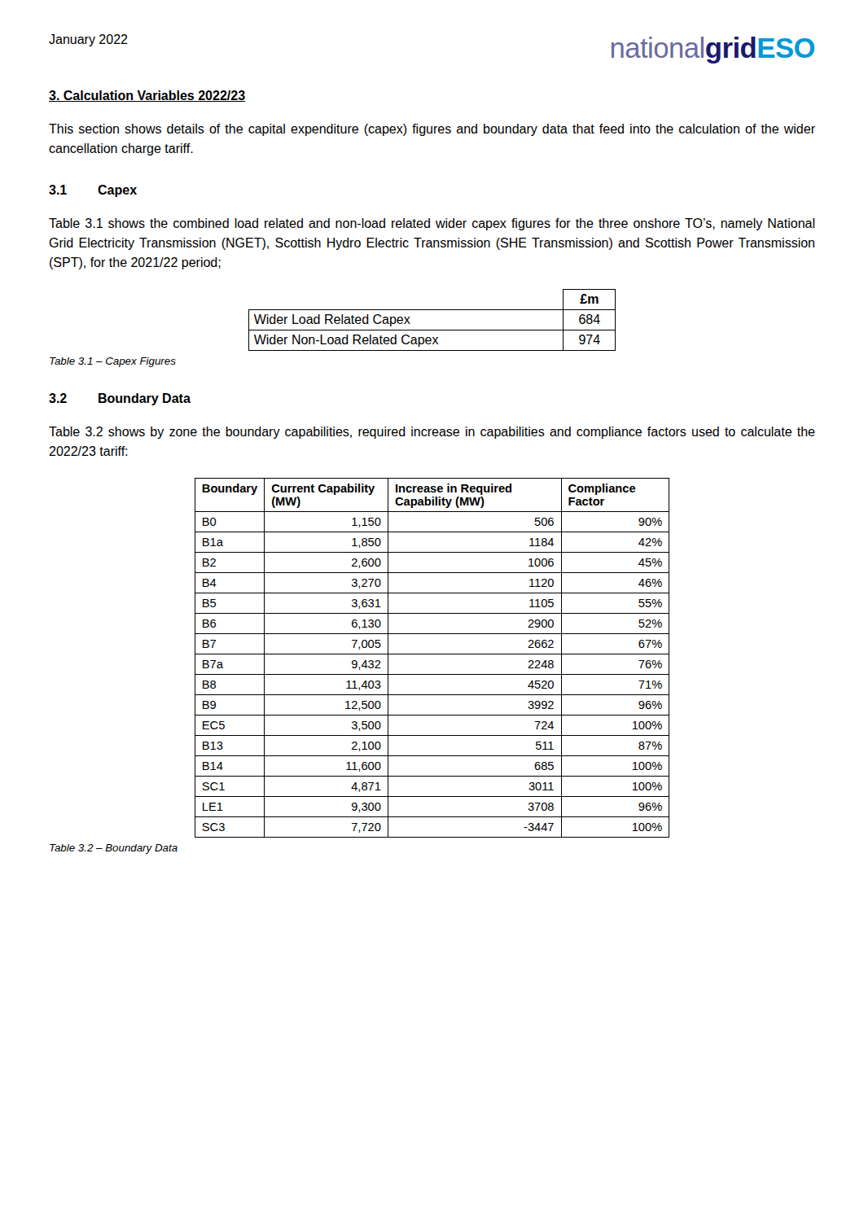January 2022
national grid ESO
3. Calculation Variables 2022/23
This section shows details of the capital expenditure (capex) figures and boundary data that feed into the calculation of the wider cancellation charge tariff.
3.1 Capex
Table 3.1 shows the combined load related and non-load related wider capex figures for the three onshore TO’s, namely National Grid Electricity Transmission (NGET), Scottish Hydro Electric Transmission (SHE Transmission) and Scottish Power Transmission (SPT), for the 2021/22 period;
| | £m |
| Wider Load Related Capex | 684 |
| Wider Non-Load Related Capex | 974 |
Table 3.1 – Capex Figures
3.2 Boundary Data
Table 3.2 shows by zone the boundary capabilities, required increase in capabilities and compliance factors used to calculate the 2022/23 tariff:
| Boundary | Current Capability (MW) | Increase in Required Capability (MW) | Compliance Factor |
| --- | --- | --- | --- |
| B0 | 1,150 | 506 | 90% |
| B1a | 1,850 | 1184 | 42% |
| B2 | 2,600 | 1006 | 45% |
| B4 | 3,270 | 1120 | 46% |
| B5 | 3,631 | 1105 | 55% |
| B6 | 6,130 | 2900 | 52% |
| B7 | 7,005 | 2662 | 67% |
| B7a | 9,432 | 2248 | 76% |
| B8 | 11,403 | 4520 | 71% |
| B9 | 12,500 | 3992 | 96% |
| EC5 | 3,500 | 724 | 100% |
| B13 | 2,100 | 511 | 87% |
| B14 | 11,600 | 685 | 100% |
| SC1 | 4,871 | 3011 | 100% |
| LE1 | 9,300 | 3708 | 96% |
| SC3 | 7,720 | -3447 | 100% |
Table 3.2 – Boundary Data